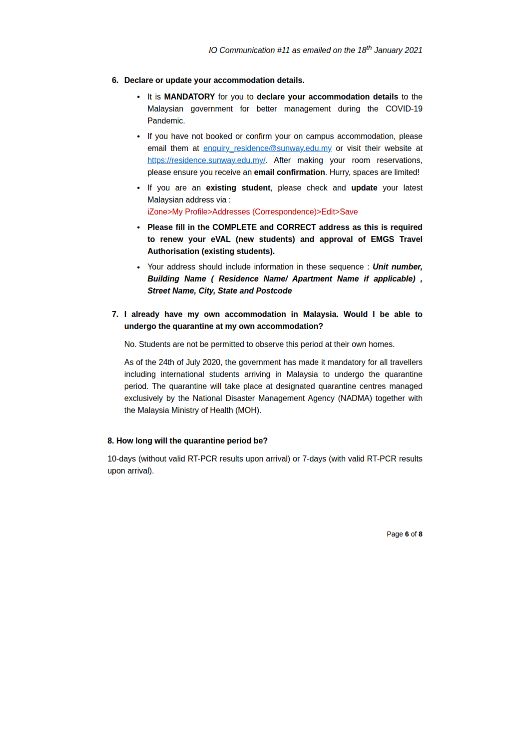IO Communication #11 as emailed on the 18th January 2021
Declare or update your accommodation details.
It is MANDATORY for you to declare your accommodation details to the Malaysian government for better management during the COVID-19 Pandemic.
If you have not booked or confirm your on campus accommodation, please email them at enquiry_residence@sunway.edu.my or visit their website at https://residence.sunway.edu.my/. After making your room reservations, please ensure you receive an email confirmation. Hurry, spaces are limited!
If you are an existing student, please check and update your latest Malaysian address via :
iZone>My Profile>Addresses (Correspondence)>Edit>Save
Please fill in the COMPLETE and CORRECT address as this is required to renew your eVAL (new students) and approval of EMGS Travel Authorisation (existing students).
Your address should include information in these sequence : Unit number, Building Name ( Residence Name/ Apartment Name if applicable) , Street Name, City, State and Postcode
I already have my own accommodation in Malaysia. Would I be able to undergo the quarantine at my own accommodation?
No. Students are not be permitted to observe this period at their own homes.
As of the 24th of July 2020, the government has made it mandatory for all travellers including international students arriving in Malaysia to undergo the quarantine period. The quarantine will take place at designated quarantine centres managed exclusively by the National Disaster Management Agency (NADMA) together with the Malaysia Ministry of Health (MOH).
8. How long will the quarantine period be?
10-days (without valid RT-PCR results upon arrival) or 7-days (with valid RT-PCR results upon arrival).
Page 6 of 8